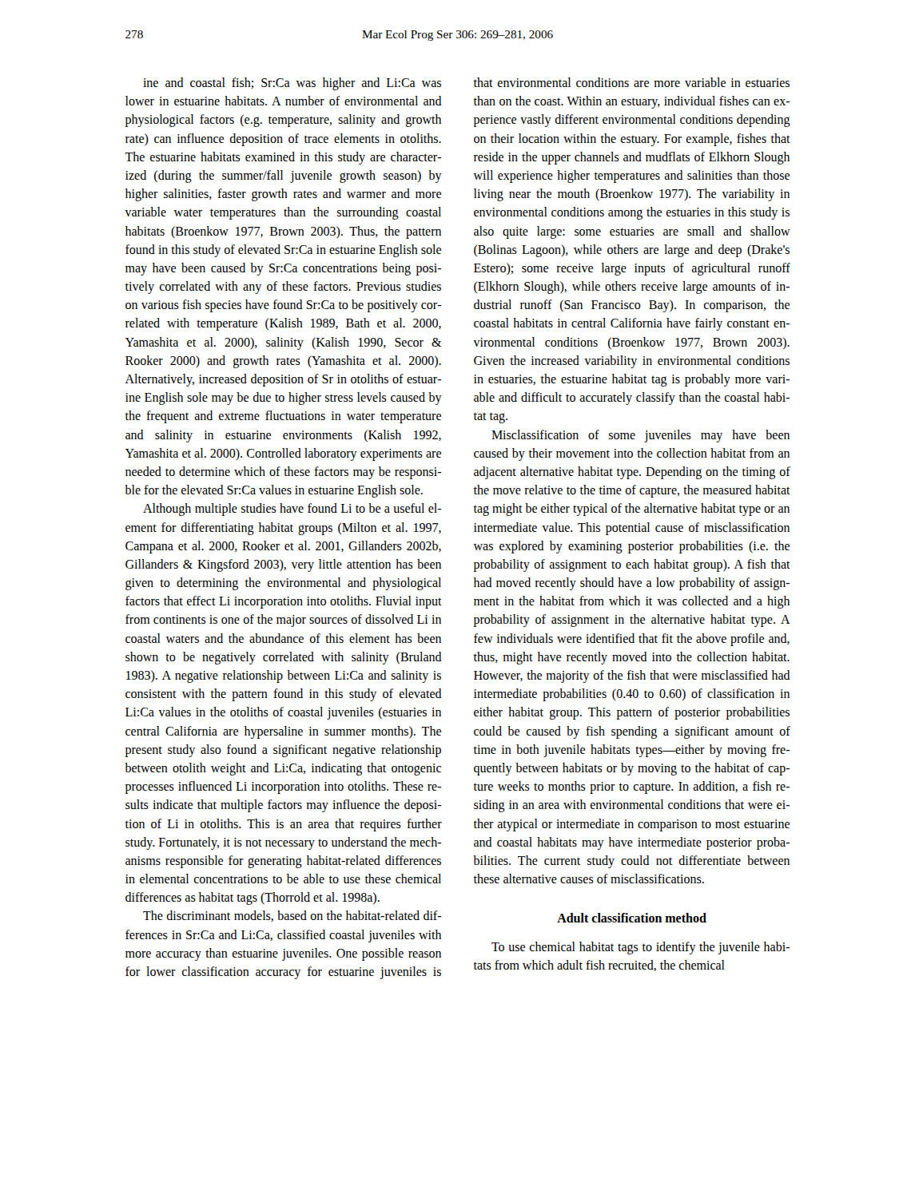278 Mar Ecol Prog Ser 306: 269–281, 2006
ine and coastal fish; Sr:Ca was higher and Li:Ca was lower in estuarine habitats. A number of environmental and physiological factors (e.g. temperature, salinity and growth rate) can influence deposition of trace elements in otoliths. The estuarine habitats examined in this study are characterized (during the summer/fall juvenile growth season) by higher salinities, faster growth rates and warmer and more variable water temperatures than the surrounding coastal habitats (Broenkow 1977, Brown 2003). Thus, the pattern found in this study of elevated Sr:Ca in estuarine English sole may have been caused by Sr:Ca concentrations being positively correlated with any of these factors. Previous studies on various fish species have found Sr:Ca to be positively correlated with temperature (Kalish 1989, Bath et al. 2000, Yamashita et al. 2000), salinity (Kalish 1990, Secor & Rooker 2000) and growth rates (Yamashita et al. 2000). Alternatively, increased deposition of Sr in otoliths of estuarine English sole may be due to higher stress levels caused by the frequent and extreme fluctuations in water temperature and salinity in estuarine environments (Kalish 1992, Yamashita et al. 2000). Controlled laboratory experiments are needed to determine which of these factors may be responsible for the elevated Sr:Ca values in estuarine English sole.
Although multiple studies have found Li to be a useful element for differentiating habitat groups (Milton et al. 1997, Campana et al. 2000, Rooker et al. 2001, Gillanders 2002b, Gillanders & Kingsford 2003), very little attention has been given to determining the environmental and physiological factors that effect Li incorporation into otoliths. Fluvial input from continents is one of the major sources of dissolved Li in coastal waters and the abundance of this element has been shown to be negatively correlated with salinity (Bruland 1983). A negative relationship between Li:Ca and salinity is consistent with the pattern found in this study of elevated Li:Ca values in the otoliths of coastal juveniles (estuaries in central California are hypersaline in summer months). The present study also found a significant negative relationship between otolith weight and Li:Ca, indicating that ontogenic processes influenced Li incorporation into otoliths. These results indicate that multiple factors may influence the deposition of Li in otoliths. This is an area that requires further study. Fortunately, it is not necessary to understand the mechanisms responsible for generating habitat-related differences in elemental concentrations to be able to use these chemical differences as habitat tags (Thorrold et al. 1998a).
The discriminant models, based on the habitat-related differences in Sr:Ca and Li:Ca, classified coastal juveniles with more accuracy than estuarine juveniles. One possible reason for lower classification accuracy for estuarine juveniles is that environmental conditions are more variable in estuaries than on the coast. Within an estuary, individual fishes can experience vastly different environmental conditions depending on their location within the estuary. For example, fishes that reside in the upper channels and mudflats of Elkhorn Slough will experience higher temperatures and salinities than those living near the mouth (Broenkow 1977). The variability in environmental conditions among the estuaries in this study is also quite large: some estuaries are small and shallow (Bolinas Lagoon), while others are large and deep (Drake's Estero); some receive large inputs of agricultural runoff (Elkhorn Slough), while others receive large amounts of industrial runoff (San Francisco Bay). In comparison, the coastal habitats in central California have fairly constant environmental conditions (Broenkow 1977, Brown 2003). Given the increased variability in environmental conditions in estuaries, the estuarine habitat tag is probably more variable and difficult to accurately classify than the coastal habitat tag.
Misclassification of some juveniles may have been caused by their movement into the collection habitat from an adjacent alternative habitat type. Depending on the timing of the move relative to the time of capture, the measured habitat tag might be either typical of the alternative habitat type or an intermediate value. This potential cause of misclassification was explored by examining posterior probabilities (i.e. the probability of assignment to each habitat group). A fish that had moved recently should have a low probability of assignment in the habitat from which it was collected and a high probability of assignment in the alternative habitat type. A few individuals were identified that fit the above profile and, thus, might have recently moved into the collection habitat. However, the majority of the fish that were misclassified had intermediate probabilities (0.40 to 0.60) of classification in either habitat group. This pattern of posterior probabilities could be caused by fish spending a significant amount of time in both juvenile habitats types—either by moving frequently between habitats or by moving to the habitat of capture weeks to months prior to capture. In addition, a fish residing in an area with environmental conditions that were either atypical or intermediate in comparison to most estuarine and coastal habitats may have intermediate posterior probabilities. The current study could not differentiate between these alternative causes of misclassifications.
Adult classification method
To use chemical habitat tags to identify the juvenile habitats from which adult fish recruited, the chemical